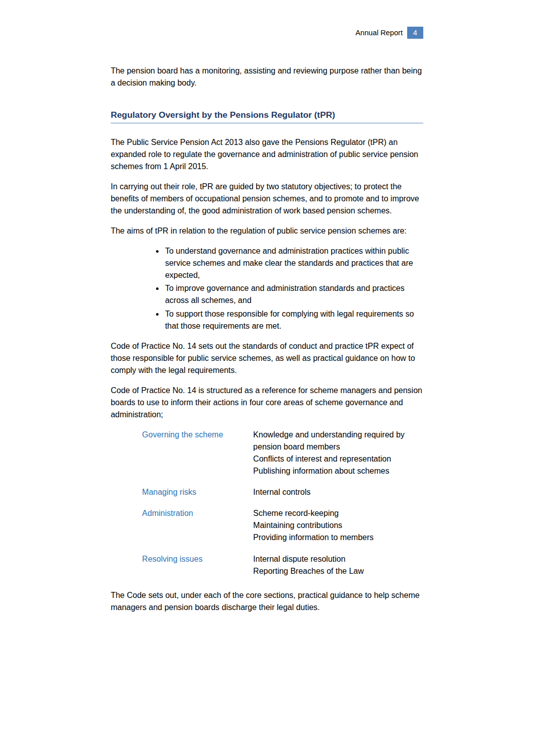Annual Report 4
The pension board has a monitoring, assisting and reviewing purpose rather than being a decision making body.
Regulatory Oversight by the Pensions Regulator (tPR)
The Public Service Pension Act 2013 also gave the Pensions Regulator (tPR) an expanded role to regulate the governance and administration of public service pension schemes from 1 April 2015.
In carrying out their role, tPR are guided by two statutory objectives; to protect the benefits of members of occupational pension schemes, and to promote and to improve the understanding of, the good administration of work based pension schemes.
The aims of tPR in relation to the regulation of public service pension schemes are:
To understand governance and administration practices within public service schemes and make clear the standards and practices that are expected,
To improve governance and administration standards and practices across all schemes, and
To support those responsible for complying with legal requirements so that those requirements are met.
Code of Practice No. 14 sets out the standards of conduct and practice tPR expect of those responsible for public service schemes, as well as practical guidance on how to comply with the legal requirements.
Code of Practice No. 14 is structured as a reference for scheme managers and pension boards to use to inform their actions in four core areas of scheme governance and administration;
| Governing the scheme | Knowledge and understanding required by pension board members Conflicts of interest and representation Publishing information about schemes |
| Managing risks | Internal controls |
| Administration | Scheme record-keeping Maintaining contributions Providing information to members |
| Resolving issues | Internal dispute resolution Reporting Breaches of the Law |
The Code sets out, under each of the core sections, practical guidance to help scheme managers and pension boards discharge their legal duties.